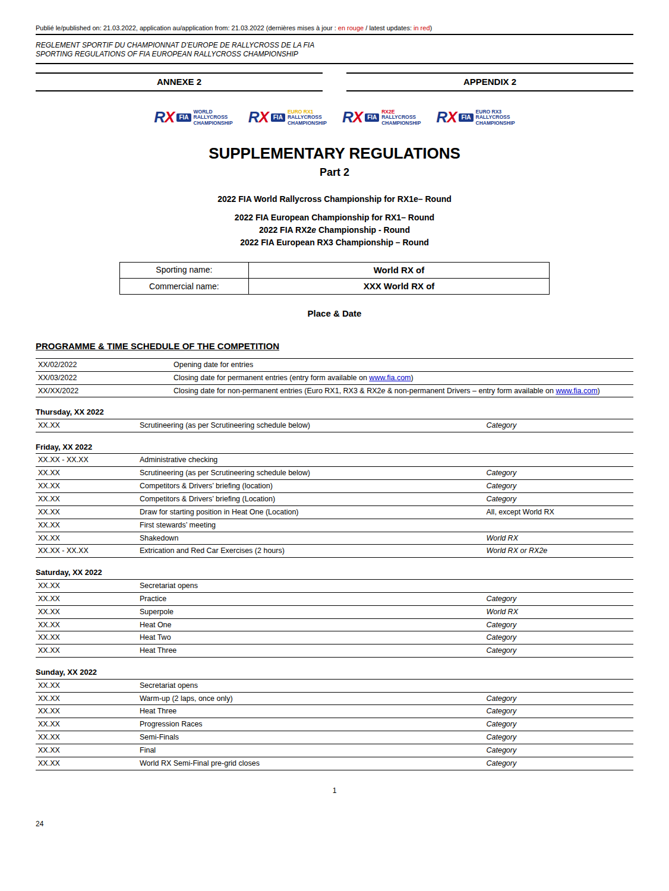Publié le/published on: 21.03.2022, application au/application from: 21.03.2022 (dernières mises à jour : en rouge / latest updates: in red)
REGLEMENT SPORTIF DU CHAMPIONNAT D’EUROPE DE RALLYCROSS DE LA FIA
SPORTING REGULATIONS OF FIA EUROPEAN RALLYCROSS CHAMPIONSHIP
ANNEXE 2
APPENDIX 2
RX FIA WORLD
RALLYCROSS
CHAMPIONSHIP
RX FIA EURO RX1
RALLYCROSS
CHAMPIONSHIP
RX FIA RX2e
RALLYCROSS
CHAMPIONSHIP
RX FIA EURO RX3
RALLYCROSS
CHAMPIONSHIP
SUPPLEMENTARY REGULATIONS
Part 2
2022 FIA World Rallycross Championship for RX1e– Round
2022 FIA European Championship for RX1– Round
2022 FIA RX2e Championship - Round
2022 FIA European RX3 Championship – Round
| Sporting name: | World RX of |
| Commercial name: | XXX World RX of |
Place & Date
PROGRAMME & TIME SCHEDULE OF THE COMPETITION
| XX/02/2022 | Opening date for entries |
| XX/03/2022 | Closing date for permanent entries (entry form available on www.fia.com ) |
| XX/XX/2022 | Closing date for non-permanent entries (Euro RX1, RX3 & RX2 e & non-permanent Drivers – entry form available on www.fia.com ) |
Thursday, XX 2022
| XX.XX | Scrutineering (as per Scrutineering schedule below) | Category |
Friday, XX 2022
| XX.XX - XX.XX | Administrative checking | |
| XX.XX | Scrutineering (as per Scrutineering schedule below) | Category |
| XX.XX | Competitors & Drivers’ briefing (location) | Category |
| XX.XX | Competitors & Drivers’ briefing (Location) | Category |
| XX.XX | Draw for starting position in Heat One (Location) | All, except World RX |
| XX.XX | First stewards’ meeting | |
| XX.XX | Shakedown | World RX |
| XX.XX - XX.XX | Extrication and Red Car Exercises (2 hours) | World RX or RX2e |
Saturday, XX 2022
| XX.XX | Secretariat opens | |
| XX.XX | Practice | Category |
| XX.XX | Superpole | World RX |
| XX.XX | Heat One | Category |
| XX.XX | Heat Two | Category |
| XX.XX | Heat Three | Category |
Sunday, XX 2022
| XX.XX | Secretariat opens | |
| XX.XX | Warm-up (2 laps, once only) | Category |
| XX.XX | Heat Three | Category |
| XX.XX | Progression Races | Category |
| XX.XX | Semi-Finals | Category |
| XX.XX | Final | Category |
| XX.XX | World RX Semi-Final pre-grid closes | Category |
1
24